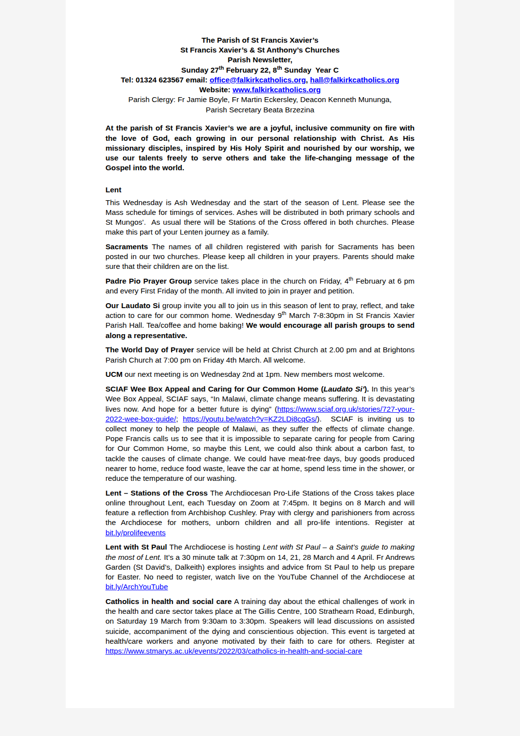The Parish of St Francis Xavier’s
St Francis Xavier’s & St Anthony’s Churches
Parish Newsletter,
Sunday 27th February 22, 8th Sunday Year C
Tel: 01324 623567 email: office@falkirkcatholics.org, hall@falkirkcatholics.org
Website: www.falkirkcatholics.org
Parish Clergy: Fr Jamie Boyle, Fr Martin Eckersley, Deacon Kenneth Mununga,
Parish Secretary Beata Brzezina
At the parish of St Francis Xavier’s we are a joyful, inclusive community on fire with the love of God, each growing in our personal relationship with Christ. As His missionary disciples, inspired by His Holy Spirit and nourished by our worship, we use our talents freely to serve others and take the life-changing message of the Gospel into the world.
Lent
This Wednesday is Ash Wednesday and the start of the season of Lent. Please see the Mass schedule for timings of services. Ashes will be distributed in both primary schools and St Mungos’. As usual there will be Stations of the Cross offered in both churches. Please make this part of your Lenten journey as a family.
Sacraments The names of all children registered with parish for Sacraments has been posted in our two churches. Please keep all children in your prayers. Parents should make sure that their children are on the list.
Padre Pio Prayer Group service takes place in the church on Friday, 4th February at 6 pm and every First Friday of the month. All invited to join in prayer and petition.
Our Laudato Si group invite you all to join us in this season of lent to pray, reflect, and take action to care for our common home. Wednesday 9th March 7-8:30pm in St Francis Xavier Parish Hall. Tea/coffee and home baking! We would encourage all parish groups to send along a representative.
The World Day of Prayer service will be held at Christ Church at 2.00 pm and at Brightons Parish Church at 7:00 pm on Friday 4th March. All welcome.
UCM our next meeting is on Wednesday 2nd at 1pm. New members most welcome.
SCIAF Wee Box Appeal and Caring for Our Common Home (Laudato Si’). In this year’s Wee Box Appeal, SCIAF says, “In Malawi, climate change means suffering. It is devastating lives now. And hope for a better future is dying” (https://www.sciaf.org.uk/stories/727-your-2022-wee-box-guide/; https://youtu.be/watch?v=KZ2LDi8cqGs/). SCIAF is inviting us to collect money to help the people of Malawi, as they suffer the effects of climate change. Pope Francis calls us to see that it is impossible to separate caring for people from Caring for Our Common Home, so maybe this Lent, we could also think about a carbon fast, to tackle the causes of climate change. We could have meat-free days, buy goods produced nearer to home, reduce food waste, leave the car at home, spend less time in the shower, or reduce the temperature of our washing.
Lent – Stations of the Cross The Archdiocesan Pro-Life Stations of the Cross takes place online throughout Lent, each Tuesday on Zoom at 7:45pm. It begins on 8 March and will feature a reflection from Archbishop Cushley. Pray with clergy and parishioners from across the Archdiocese for mothers, unborn children and all pro-life intentions. Register at bit.ly/prolifeevents
Lent with St Paul The Archdiocese is hosting Lent with St Paul – a Saint’s guide to making the most of Lent. It’s a 30 minute talk at 7:30pm on 14, 21, 28 March and 4 April. Fr Andrews Garden (St David’s, Dalkeith) explores insights and advice from St Paul to help us prepare for Easter. No need to register, watch live on the YouTube Channel of the Archdiocese at bit.ly/ArchYouTube
Catholics in health and social care A training day about the ethical challenges of work in the health and care sector takes place at The Gillis Centre, 100 Strathearn Road, Edinburgh, on Saturday 19 March from 9:30am to 3:30pm. Speakers will lead discussions on assisted suicide, accompaniment of the dying and conscientious objection. This event is targeted at health/care workers and anyone motivated by their faith to care for others. Register at https://www.stmarys.ac.uk/events/2022/03/catholics-in-health-and-social-care